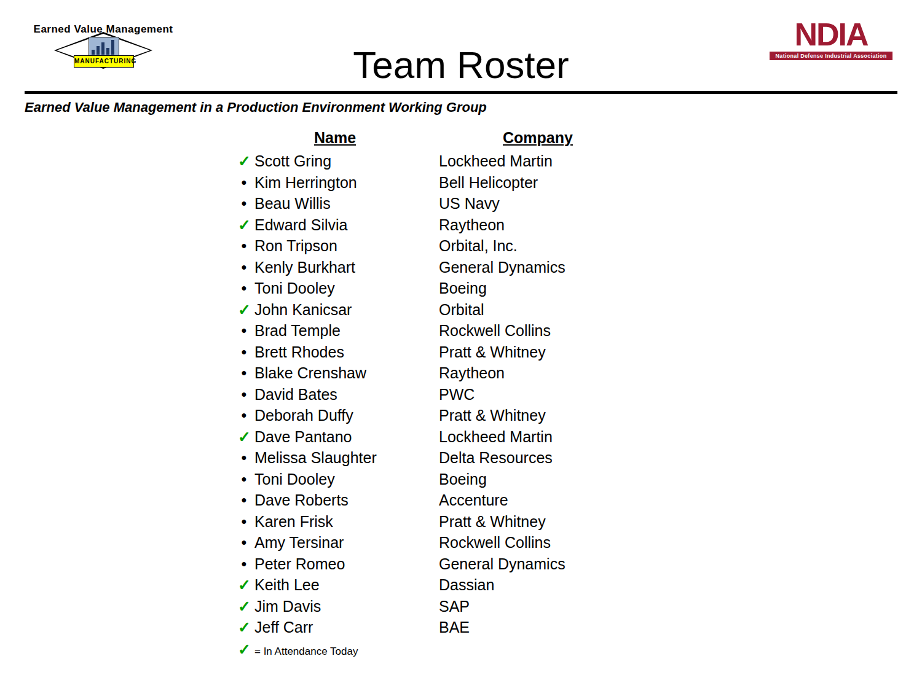Earned Value Management
MANUFACTURING
NDIA
National Defense Industrial Association
Team Roster
Earned Value Management in a Production Environment Working Group
Name Company
✓Scott Gring Lockheed Martin
•Kim Herrington Bell Helicopter
•Beau Willis US Navy
✓Edward Silvia Raytheon
•Ron Tripson Orbital, Inc.
•Kenly Burkhart General Dynamics
•Toni Dooley Boeing
✓John Kanicsar Orbital
•Brad Temple Rockwell Collins
•Brett Rhodes Pratt & Whitney
•Blake Crenshaw Raytheon
•David Bates PWC
•Deborah Duffy Pratt & Whitney
✓Dave Pantano Lockheed Martin
•Melissa Slaughter Delta Resources
•Toni Dooley Boeing
•Dave Roberts Accenture
•Karen Frisk Pratt & Whitney
•Amy Tersinar Rockwell Collins
•Peter Romeo General Dynamics
✓Keith Lee Dassian
✓Jim Davis SAP
✓Jeff Carr BAE
✓= In Attendance Today